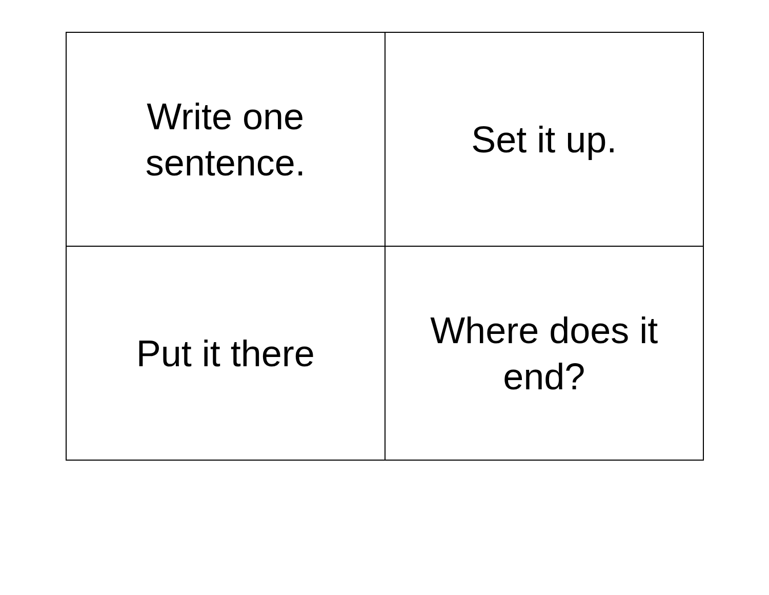| Write one sentence. | Set it up. |
| Put it there | Where does it end? |